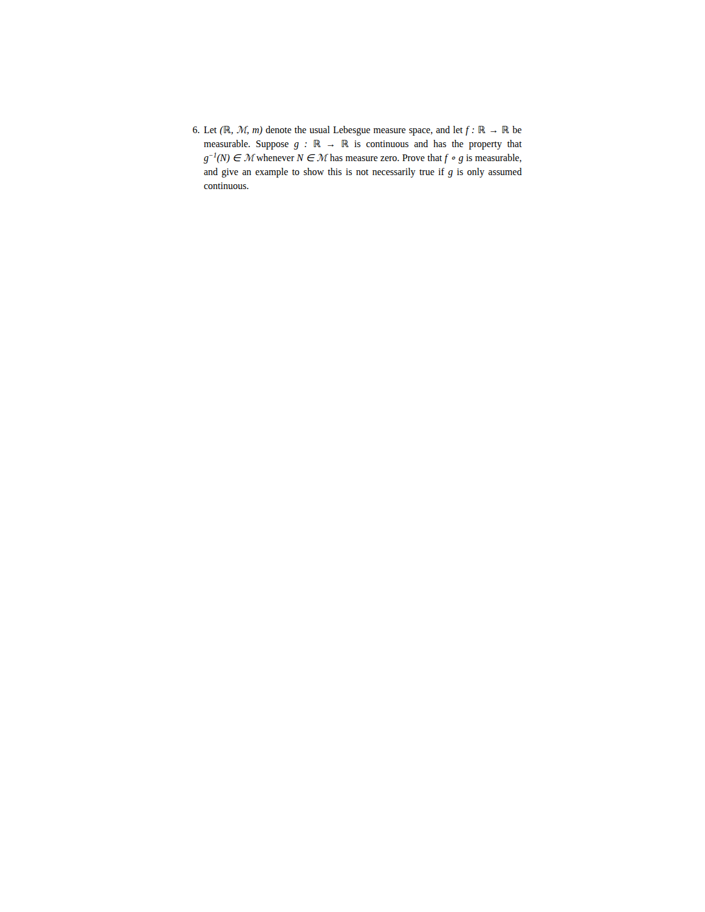6. Let (ℝ, ℳ, m) denote the usual Lebesgue measure space, and let f : ℝ → ℝ be measurable. Suppose g : ℝ → ℝ is continuous and has the property that g−1(N) ∈ ℳ whenever N ∈ ℳ has measure zero. Prove that f ∘ g is measurable, and give an example to show this is not necessarily true if g is only assumed continuous.